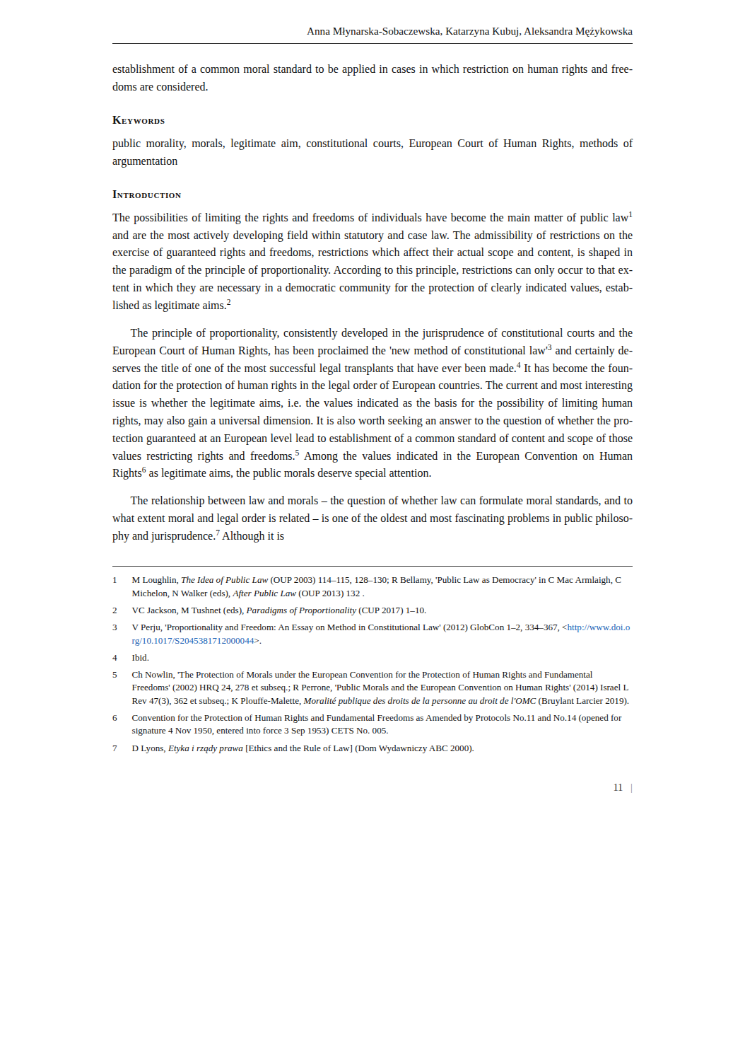Anna Młynarska-Sobaczewska, Katarzyna Kubuj, Aleksandra Mężykowska
establishment of a common moral standard to be applied in cases in which restriction on human rights and freedoms are considered.
Keywords
public morality, morals, legitimate aim, constitutional courts, European Court of Human Rights, methods of argumentation
Introduction
The possibilities of limiting the rights and freedoms of individuals have become the main matter of public law1 and are the most actively developing field within statutory and case law. The admissibility of restrictions on the exercise of guaranteed rights and freedoms, restrictions which affect their actual scope and content, is shaped in the paradigm of the principle of proportionality. According to this principle, restrictions can only occur to that extent in which they are necessary in a democratic community for the protection of clearly indicated values, established as legitimate aims.2
The principle of proportionality, consistently developed in the jurisprudence of constitutional courts and the European Court of Human Rights, has been proclaimed the 'new method of constitutional law'3 and certainly deserves the title of one of the most successful legal transplants that have ever been made.4 It has become the foundation for the protection of human rights in the legal order of European countries. The current and most interesting issue is whether the legitimate aims, i.e. the values indicated as the basis for the possibility of limiting human rights, may also gain a universal dimension. It is also worth seeking an answer to the question of whether the protection guaranteed at an European level lead to establishment of a common standard of content and scope of those values restricting rights and freedoms.5 Among the values indicated in the European Convention on Human Rights6 as legitimate aims, the public morals deserve special attention.
The relationship between law and morals – the question of whether law can formulate moral standards, and to what extent moral and legal order is related – is one of the oldest and most fascinating problems in public philosophy and jurisprudence.7 Although it is
M Loughlin, The Idea of Public Law (OUP 2003) 114–115, 128–130; R Bellamy, 'Public Law as Democracy' in C Mac Armlaigh, C Michelon, N Walker (eds), After Public Law (OUP 2013) 132 .
VC Jackson, M Tushnet (eds), Paradigms of Proportionality (CUP 2017) 1–10.
V Perju, 'Proportionality and Freedom: An Essay on Method in Constitutional Law' (2012) GlobCon 1–2, 334–367, <http://www.doi.org/10.1017/S2045381712000044>.
Ibid.
Ch Nowlin, 'The Protection of Morals under the European Convention for the Protection of Human Rights and Fundamental Freedoms' (2002) HRQ 24, 278 et subseq.; R Perrone, 'Public Morals and the European Convention on Human Rights' (2014) Israel L Rev 47(3), 362 et subseq.; K Plouffe-Malette, Moralité publique des droits de la personne au droit de l'OMC (Bruylant Larcier 2019).
Convention for the Protection of Human Rights and Fundamental Freedoms as Amended by Protocols No.11 and No.14 (opened for signature 4 Nov 1950, entered into force 3 Sep 1953) CETS No. 005.
D Lyons, Etyka i rządy prawa [Ethics and the Rule of Law] (Dom Wydawniczy ABC 2000).
11 |